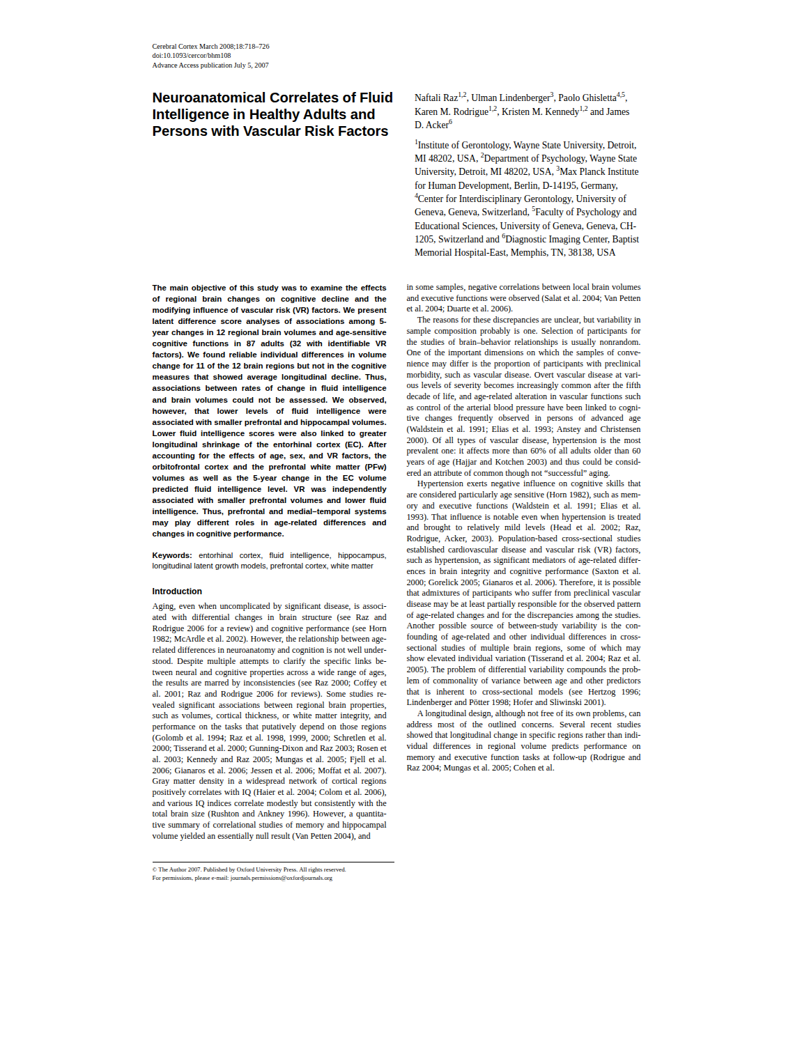Cerebral Cortex March 2008;18:718–726
doi:10.1093/cercor/bhm108
Advance Access publication July 5, 2007
Neuroanatomical Correlates of Fluid Intelligence in Healthy Adults and Persons with Vascular Risk Factors
Naftali Raz1,2, Ulman Lindenberger3, Paolo Ghisletta4,5, Karen M. Rodrigue1,2, Kristen M. Kennedy1,2 and James D. Acker6
1Institute of Gerontology, Wayne State University, Detroit, MI 48202, USA, 2Department of Psychology, Wayne State University, Detroit, MI 48202, USA, 3Max Planck Institute for Human Development, Berlin, D-14195, Germany, 4Center for Interdisciplinary Gerontology, University of Geneva, Geneva, Switzerland, 5Faculty of Psychology and Educational Sciences, University of Geneva, Geneva, CH-1205, Switzerland and 6Diagnostic Imaging Center, Baptist Memorial Hospital-East, Memphis, TN, 38138, USA
The main objective of this study was to examine the effects of regional brain changes on cognitive decline and the modifying influence of vascular risk (VR) factors. We present latent difference score analyses of associations among 5-year changes in 12 regional brain volumes and age-sensitive cognitive functions in 87 adults (32 with identifiable VR factors). We found reliable individual differences in volume change for 11 of the 12 brain regions but not in the cognitive measures that showed average longitudinal decline. Thus, associations between rates of change in fluid intelligence and brain volumes could not be assessed. We observed, however, that lower levels of fluid intelligence were associated with smaller prefrontal and hippocampal volumes. Lower fluid intelligence scores were also linked to greater longitudinal shrinkage of the entorhinal cortex (EC). After accounting for the effects of age, sex, and VR factors, the orbitofrontal cortex and the prefrontal white matter (PFw) volumes as well as the 5-year change in the EC volume predicted fluid intelligence level. VR was independently associated with smaller prefrontal volumes and lower fluid intelligence. Thus, prefrontal and medial–temporal systems may play different roles in age-related differences and changes in cognitive performance.
Keywords: entorhinal cortex, fluid intelligence, hippocampus, longitudinal latent growth models, prefrontal cortex, white matter
Introduction
Aging, even when uncomplicated by significant disease, is associated with differential changes in brain structure (see Raz and Rodrigue 2006 for a review) and cognitive performance (see Horn 1982; McArdle et al. 2002). However, the relationship between age-related differences in neuroanatomy and cognition is not well understood. Despite multiple attempts to clarify the specific links between neural and cognitive properties across a wide range of ages, the results are marred by inconsistencies (see Raz 2000; Coffey et al. 2001; Raz and Rodrigue 2006 for reviews). Some studies revealed significant associations between regional brain properties, such as volumes, cortical thickness, or white matter integrity, and performance on the tasks that putatively depend on those regions (Golomb et al. 1994; Raz et al. 1998, 1999, 2000; Schretlen et al. 2000; Tisserand et al. 2000; Gunning-Dixon and Raz 2003; Rosen et al. 2003; Kennedy and Raz 2005; Mungas et al. 2005; Fjell et al. 2006; Gianaros et al. 2006; Jessen et al. 2006; Moffat et al. 2007). Gray matter density in a widespread network of cortical regions positively correlates with IQ (Haier et al. 2004; Colom et al. 2006), and various IQ indices correlate modestly but consistently with the total brain size (Rushton and Ankney 1996). However, a quantitative summary of correlational studies of memory and hippocampal volume yielded an essentially null result (Van Petten 2004), and
© The Author 2007. Published by Oxford University Press. All rights reserved.
For permissions, please e-mail: journals.permissions@oxfordjournals.org
in some samples, negative correlations between local brain volumes and executive functions were observed (Salat et al. 2004; Van Petten et al. 2004; Duarte et al. 2006).
The reasons for these discrepancies are unclear, but variability in sample composition probably is one. Selection of participants for the studies of brain–behavior relationships is usually nonrandom. One of the important dimensions on which the samples of convenience may differ is the proportion of participants with preclinical morbidity, such as vascular disease. Overt vascular disease at various levels of severity becomes increasingly common after the fifth decade of life, and age-related alteration in vascular functions such as control of the arterial blood pressure have been linked to cognitive changes frequently observed in persons of advanced age (Waldstein et al. 1991; Elias et al. 1993; Anstey and Christensen 2000). Of all types of vascular disease, hypertension is the most prevalent one: it affects more than 60% of all adults older than 60 years of age (Hajjar and Kotchen 2003) and thus could be considered an attribute of common though not “successful” aging.
Hypertension exerts negative influence on cognitive skills that are considered particularly age sensitive (Horn 1982), such as memory and executive functions (Waldstein et al. 1991; Elias et al. 1993). That influence is notable even when hypertension is treated and brought to relatively mild levels (Head et al. 2002; Raz, Rodrigue, Acker, 2003). Population-based cross-sectional studies established cardiovascular disease and vascular risk (VR) factors, such as hypertension, as significant mediators of age-related differences in brain integrity and cognitive performance (Saxton et al. 2000; Gorelick 2005; Gianaros et al. 2006). Therefore, it is possible that admixtures of participants who suffer from preclinical vascular disease may be at least partially responsible for the observed pattern of age-related changes and for the discrepancies among the studies. Another possible source of between-study variability is the confounding of age-related and other individual differences in cross-sectional studies of multiple brain regions, some of which may show elevated individual variation (Tisserand et al. 2004; Raz et al. 2005). The problem of differential variability compounds the problem of commonality of variance between age and other predictors that is inherent to cross-sectional models (see Hertzog 1996; Lindenberger and Pötter 1998; Hofer and Sliwinski 2001).
A longitudinal design, although not free of its own problems, can address most of the outlined concerns. Several recent studies showed that longitudinal change in specific regions rather than individual differences in regional volume predicts performance on memory and executive function tasks at follow-up (Rodrigue and Raz 2004; Mungas et al. 2005; Cohen et al.